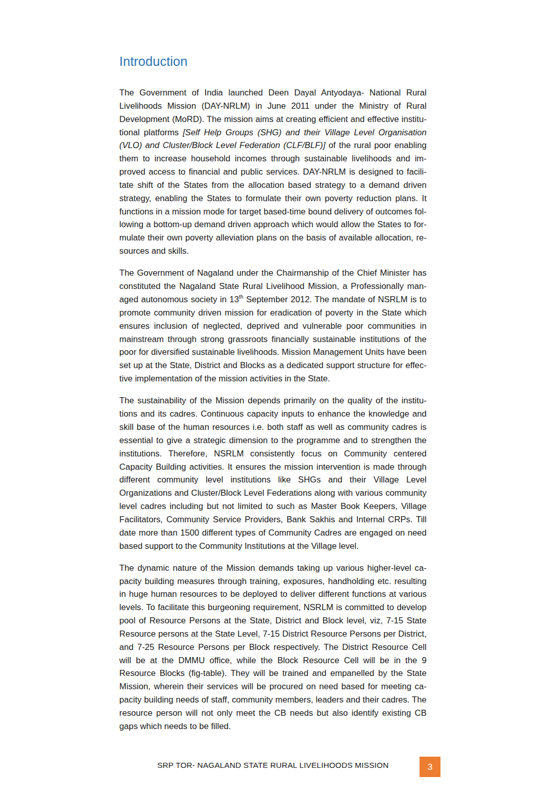Introduction
The Government of India launched Deen Dayal Antyodaya- National Rural Livelihoods Mission (DAY-NRLM) in June 2011 under the Ministry of Rural Development (MoRD). The mission aims at creating efficient and effective institutional platforms [Self Help Groups (SHG) and their Village Level Organisation (VLO) and Cluster/Block Level Federation (CLF/BLF)] of the rural poor enabling them to increase household incomes through sustainable livelihoods and improved access to financial and public services. DAY-NRLM is designed to facilitate shift of the States from the allocation based strategy to a demand driven strategy, enabling the States to formulate their own poverty reduction plans. It functions in a mission mode for target based-time bound delivery of outcomes following a bottom-up demand driven approach which would allow the States to formulate their own poverty alleviation plans on the basis of available allocation, resources and skills.
The Government of Nagaland under the Chairmanship of the Chief Minister has constituted the Nagaland State Rural Livelihood Mission, a Professionally managed autonomous society in 13th September 2012. The mandate of NSRLM is to promote community driven mission for eradication of poverty in the State which ensures inclusion of neglected, deprived and vulnerable poor communities in mainstream through strong grassroots financially sustainable institutions of the poor for diversified sustainable livelihoods. Mission Management Units have been set up at the State, District and Blocks as a dedicated support structure for effective implementation of the mission activities in the State.
The sustainability of the Mission depends primarily on the quality of the institutions and its cadres. Continuous capacity inputs to enhance the knowledge and skill base of the human resources i.e. both staff as well as community cadres is essential to give a strategic dimension to the programme and to strengthen the institutions. Therefore, NSRLM consistently focus on Community centered Capacity Building activities. It ensures the mission intervention is made through different community level institutions like SHGs and their Village Level Organizations and Cluster/Block Level Federations along with various community level cadres including but not limited to such as Master Book Keepers, Village Facilitators, Community Service Providers, Bank Sakhis and Internal CRPs. Till date more than 1500 different types of Community Cadres are engaged on need based support to the Community Institutions at the Village level.
The dynamic nature of the Mission demands taking up various higher-level capacity building measures through training, exposures, handholding etc. resulting in huge human resources to be deployed to deliver different functions at various levels. To facilitate this burgeoning requirement, NSRLM is committed to develop pool of Resource Persons at the State, District and Block level, viz, 7-15 State Resource persons at the State Level, 7-15 District Resource Persons per District, and 7-25 Resource Persons per Block respectively. The District Resource Cell will be at the DMMU office, while the Block Resource Cell will be in the 9 Resource Blocks (fig-table). They will be trained and empanelled by the State Mission, wherein their services will be procured on need based for meeting capacity building needs of staff, community members, leaders and their cadres. The resource person will not only meet the CB needs but also identify existing CB gaps which needs to be filled.
SRP TOR- NAGALAND STATE RURAL LIVELIHOODS MISSION 3